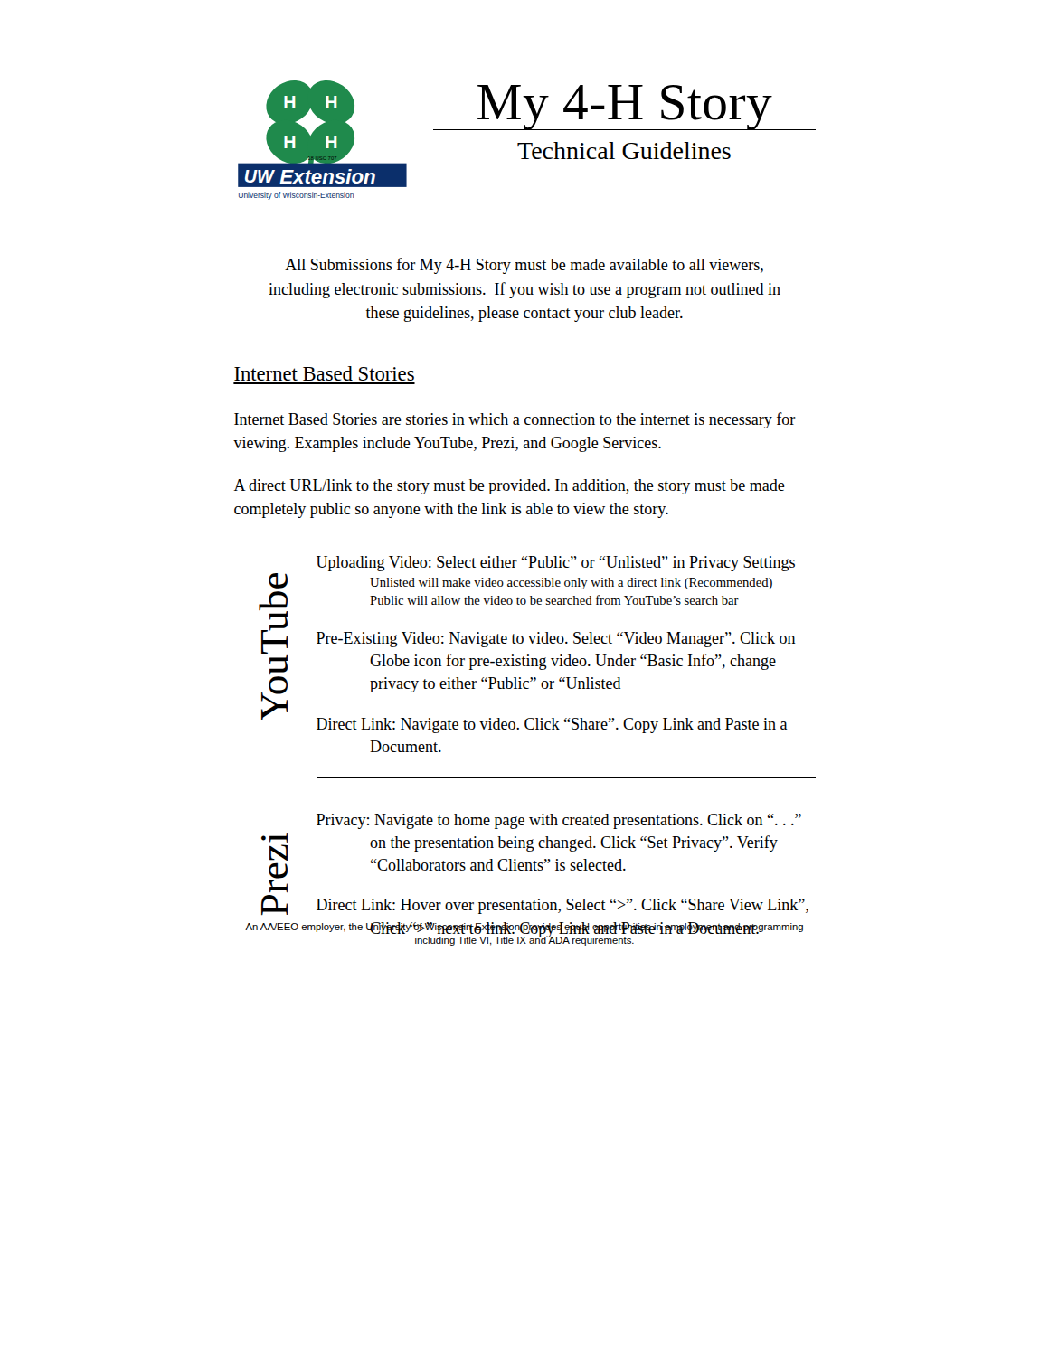H H H H 18 USC 707 UW Extension University of Wisconsin-Extension
My 4-H Story
Technical Guidelines
All Submissions for My 4-H Story must be made available to all viewers, including electronic submissions. If you wish to use a program not outlined in these guidelines, please contact your club leader.
Internet Based Stories
Internet Based Stories are stories in which a connection to the internet is necessary for viewing. Examples include YouTube, Prezi, and Google Services.
A direct URL/link to the story must be provided. In addition, the story must be made completely public so anyone with the link is able to view the story.
YouTube
Uploading Video: Select either “Public” or “Unlisted” in Privacy Settings
Unlisted will make video accessible only with a direct link (Recommended)
Public will allow the video to be searched from YouTube’s search bar
Pre-Existing Video: Navigate to video. Select “Video Manager”. Click on Globe icon for pre-existing video. Under “Basic Info”, change privacy to either “Public” or “Unlisted
Direct Link: Navigate to video. Click “Share”. Copy Link and Paste in a Document.
Prezi
Privacy: Navigate to home page with created presentations. Click on “. . .” on the presentation being changed. Click “Set Privacy”. Verify “Collaborators and Clients” is selected.
Direct Link: Hover over presentation, Select “>”. Click “Share View Link”, Click “>” next to link. Copy Link and Paste in a Document.
An AA/EEO employer, the University of Wisconsin-Extension provides equal opportunities in employment and programming
including Title VI, Title IX and ADA requirements.